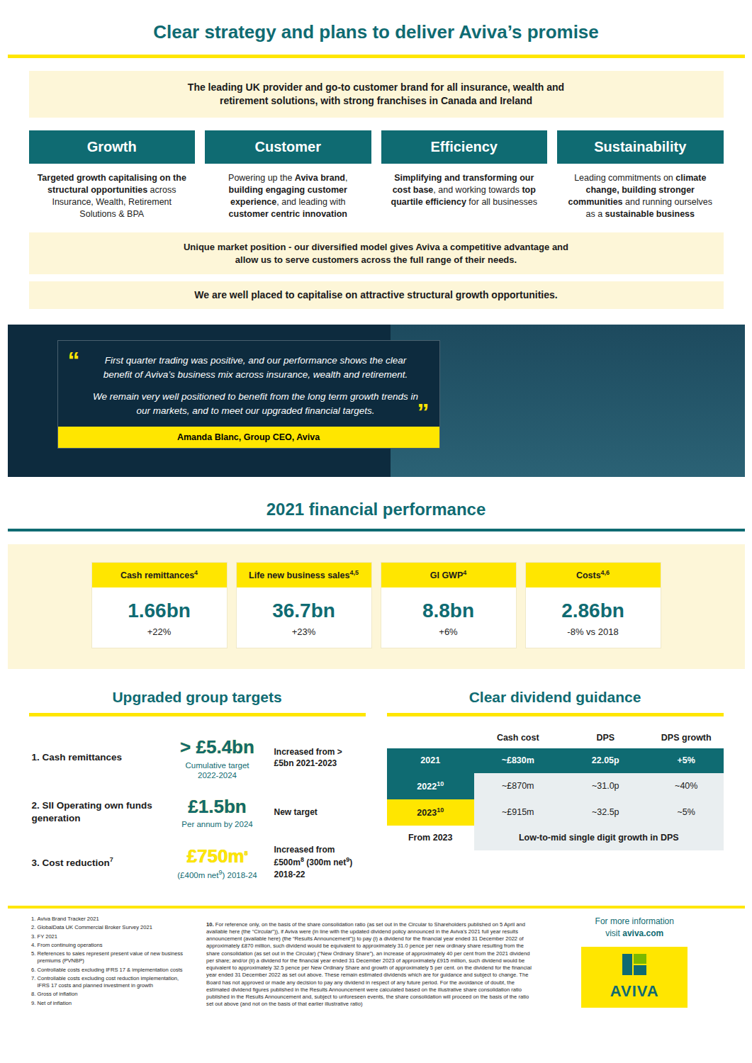Clear strategy and plans to deliver Aviva’s promise
The leading UK provider and go-to customer brand for all insurance, wealth and
retirement solutions, with strong franchises in Canada and Ireland
Growth
Targeted growth capitalising on the structural opportunities across Insurance, Wealth, Retirement Solutions & BPA
Customer
Powering up the Aviva brand, building engaging customer experience, and leading with customer centric innovation
Efficiency
Simplifying and transforming our cost base, and working towards top quartile efficiency for all businesses
Sustainability
Leading commitments on climate change, building stronger communities and running ourselves as a sustainable business
Unique market position - our diversified model gives Aviva a competitive advantage and
allow us to serve customers across the full range of their needs.
We are well placed to capitalise on attractive structural growth opportunities.
“ ”
First quarter trading was positive, and our performance shows the clear benefit of Aviva’s business mix across insurance, wealth and retirement.
We remain very well positioned to benefit from the long term growth trends in our markets, and to meet our upgraded financial targets.
Amanda Blanc, Group CEO, Aviva
2021 financial performance
Cash remittances4
1.66bn
+22%
Life new business sales4,5
36.7bn
+23%
GI GWP4
8.8bn
+6%
Costs4,6
2.86bn
-8% vs 2018
Upgraded group targets
| 1. Cash remittances | > £5.4bn Cumulative target 2022-2024 | Increased from > £5bn 2021-2023 |
| 2. SII Operating own funds generation | £1.5bn Per annum by 2024 | New target |
| 3. Cost reduction 7 | £750m 8 (£400m net 9 ) 2018-24 | Increased from £500m 8 (300m net 9 ) 2018-22 |
Clear dividend guidance
| | Cash cost | DPS | DPS growth |
| --- | --- | --- | --- |
| 2021 | ~£830m | 22.05p | +5% |
| 2022 10 | ~£870m | ~31.0p | ~40% |
| 2023 10 | ~£915m | ~32.5p | ~5% |
| From 2023 | Low-to-mid single digit growth in DPS |
Aviva Brand Tracker 2021
GlobalData UK Commercial Broker Survey 2021
FY 2021
From continuing operations
References to sales represent present value of new business premiums (PVNBP)
Controllable costs excluding IFRS 17 & implementation costs
Controllable costs excluding cost reduction implementation, IFRS 17 costs and planned investment in growth
Gross of inflation
Net of inflation
10. For reference only, on the basis of the share consolidation ratio (as set out in the Circular to Shareholders published on 5 April and available here (the “Circular”)), if Aviva were (in line with the updated dividend policy announced in the Aviva’s 2021 full year results announcement (available here) (the “Results Announcement”)) to pay (i) a dividend for the financial year ended 31 December 2022 of approximately £870 million, such dividend would be equivalent to approximately 31.0 pence per new ordinary share resulting from the share consolidation (as set out in the Circular) (“New Ordinary Share”), an increase of approximately 40 per cent from the 2021 dividend per share; and/or (ii) a dividend for the financial year ended 31 December 2023 of approximately £915 million, such dividend would be equivalent to approximately 32.5 pence per New Ordinary Share and growth of approximately 5 per cent. on the dividend for the financial year ended 31 December 2022 as set out above. These remain estimated dividends which are for guidance and subject to change. The Board has not approved or made any decision to pay any dividend in respect of any future period. For the avoidance of doubt, the estimated dividend figures published in the Results Announcement were calculated based on the illustrative share consolidation ratio published in the Results Announcement and, subject to unforeseen events, the share consolidation will proceed on the basis of the ratio set out above (and not on the basis of that earlier illustrative ratio)
For more information
visit aviva.com
AVIVA